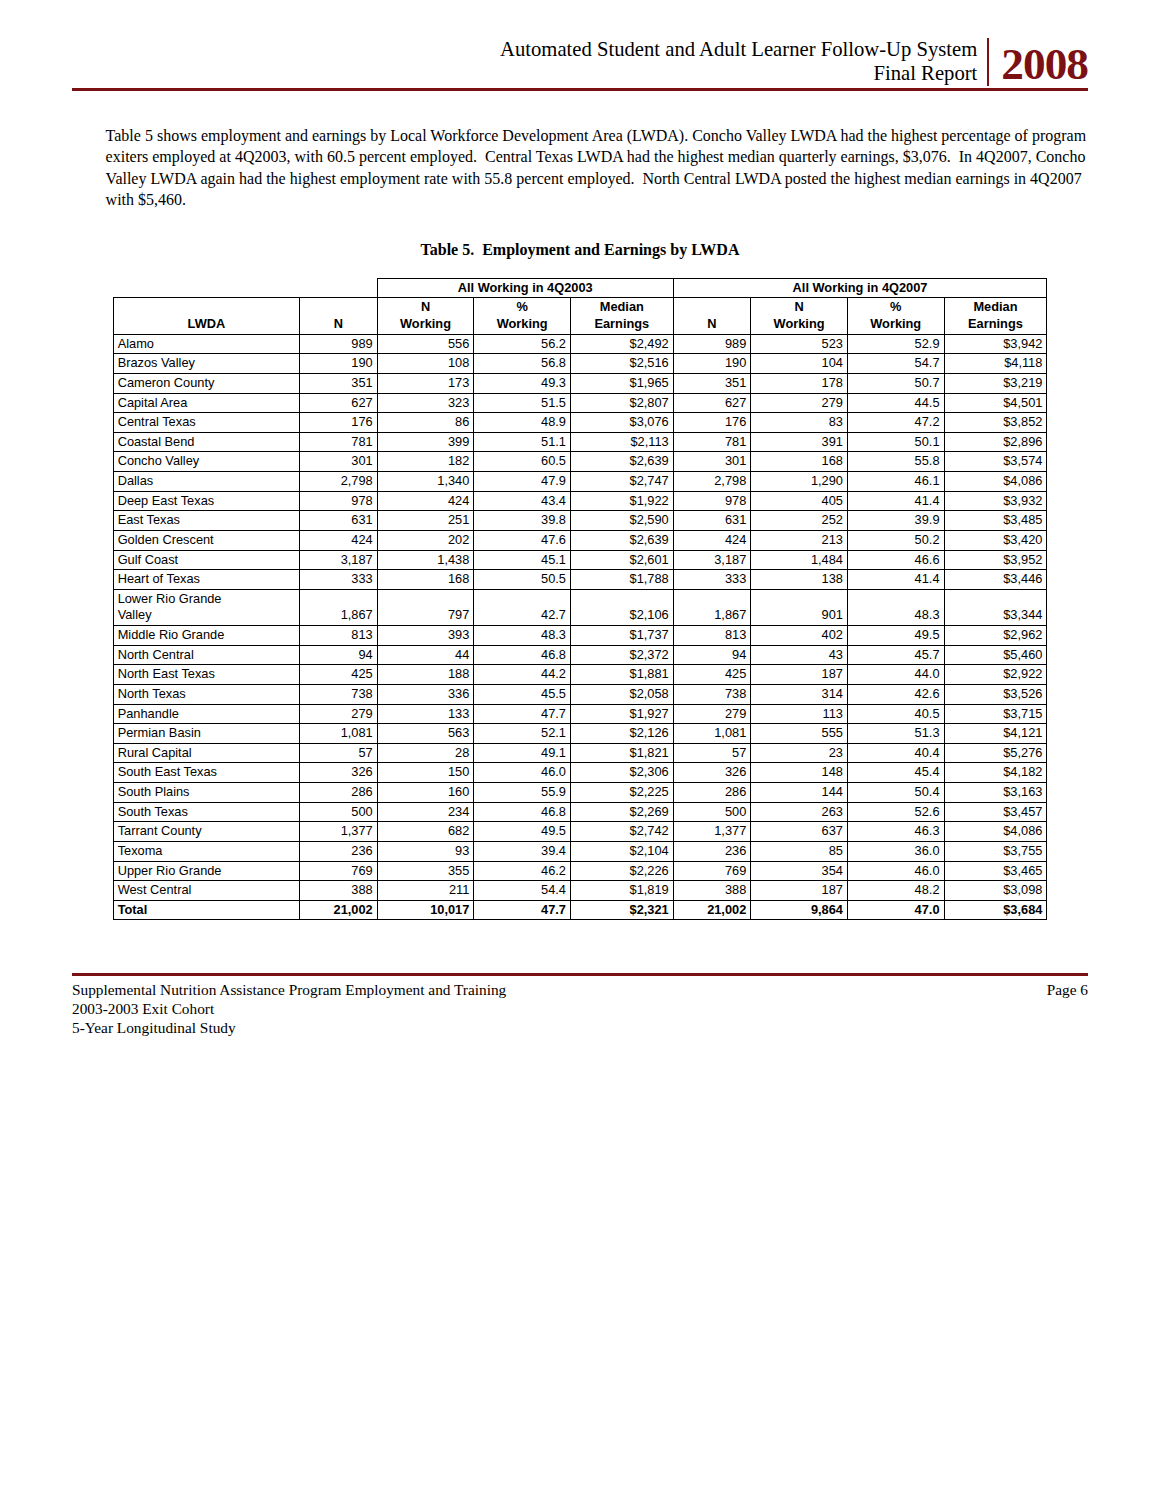Automated Student and Adult Learner Follow-Up System
Final Report
2008
Table 5 shows employment and earnings by Local Workforce Development Area (LWDA). Concho Valley LWDA had the highest percentage of program exiters employed at 4Q2003, with 60.5 percent employed. Central Texas LWDA had the highest median quarterly earnings, $3,076. In 4Q2007, Concho Valley LWDA again had the highest employment rate with 55.8 percent employed. North Central LWDA posted the highest median earnings in 4Q2007 with $5,460.
Table 5. Employment and Earnings by LWDA
| | | All Working in 4Q2003 | All Working in 4Q2007 |
| --- | --- | --- | --- |
| LWDA | N | N Working | % Working | Median Earnings | N | N Working | % Working | Median Earnings |
| Alamo | 989 | 556 | 56.2 | $2,492 | 989 | 523 | 52.9 | $3,942 |
| Brazos Valley | 190 | 108 | 56.8 | $2,516 | 190 | 104 | 54.7 | $4,118 |
| Cameron County | 351 | 173 | 49.3 | $1,965 | 351 | 178 | 50.7 | $3,219 |
| Capital Area | 627 | 323 | 51.5 | $2,807 | 627 | 279 | 44.5 | $4,501 |
| Central Texas | 176 | 86 | 48.9 | $3,076 | 176 | 83 | 47.2 | $3,852 |
| Coastal Bend | 781 | 399 | 51.1 | $2,113 | 781 | 391 | 50.1 | $2,896 |
| Concho Valley | 301 | 182 | 60.5 | $2,639 | 301 | 168 | 55.8 | $3,574 |
| Dallas | 2,798 | 1,340 | 47.9 | $2,747 | 2,798 | 1,290 | 46.1 | $4,086 |
| Deep East Texas | 978 | 424 | 43.4 | $1,922 | 978 | 405 | 41.4 | $3,932 |
| East Texas | 631 | 251 | 39.8 | $2,590 | 631 | 252 | 39.9 | $3,485 |
| Golden Crescent | 424 | 202 | 47.6 | $2,639 | 424 | 213 | 50.2 | $3,420 |
| Gulf Coast | 3,187 | 1,438 | 45.1 | $2,601 | 3,187 | 1,484 | 46.6 | $3,952 |
| Heart of Texas | 333 | 168 | 50.5 | $1,788 | 333 | 138 | 41.4 | $3,446 |
| Lower Rio Grande Valley | 1,867 | 797 | 42.7 | $2,106 | 1,867 | 901 | 48.3 | $3,344 |
| Middle Rio Grande | 813 | 393 | 48.3 | $1,737 | 813 | 402 | 49.5 | $2,962 |
| North Central | 94 | 44 | 46.8 | $2,372 | 94 | 43 | 45.7 | $5,460 |
| North East Texas | 425 | 188 | 44.2 | $1,881 | 425 | 187 | 44.0 | $2,922 |
| North Texas | 738 | 336 | 45.5 | $2,058 | 738 | 314 | 42.6 | $3,526 |
| Panhandle | 279 | 133 | 47.7 | $1,927 | 279 | 113 | 40.5 | $3,715 |
| Permian Basin | 1,081 | 563 | 52.1 | $2,126 | 1,081 | 555 | 51.3 | $4,121 |
| Rural Capital | 57 | 28 | 49.1 | $1,821 | 57 | 23 | 40.4 | $5,276 |
| South East Texas | 326 | 150 | 46.0 | $2,306 | 326 | 148 | 45.4 | $4,182 |
| South Plains | 286 | 160 | 55.9 | $2,225 | 286 | 144 | 50.4 | $3,163 |
| South Texas | 500 | 234 | 46.8 | $2,269 | 500 | 263 | 52.6 | $3,457 |
| Tarrant County | 1,377 | 682 | 49.5 | $2,742 | 1,377 | 637 | 46.3 | $4,086 |
| Texoma | 236 | 93 | 39.4 | $2,104 | 236 | 85 | 36.0 | $3,755 |
| Upper Rio Grande | 769 | 355 | 46.2 | $2,226 | 769 | 354 | 46.0 | $3,465 |
| West Central | 388 | 211 | 54.4 | $1,819 | 388 | 187 | 48.2 | $3,098 |
| Total | 21,002 | 10,017 | 47.7 | $2,321 | 21,002 | 9,864 | 47.0 | $3,684 |
Supplemental Nutrition Assistance Program Employment and Training
2003-2003 Exit Cohort
5-Year Longitudinal Study
Page 6